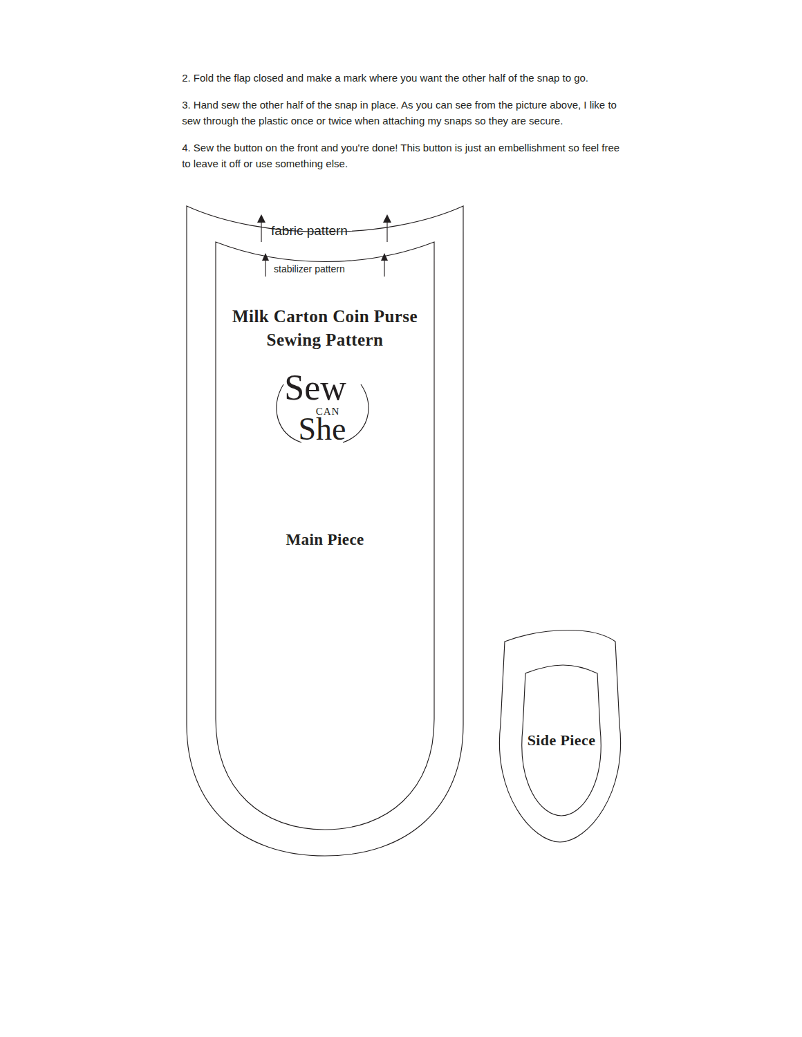2. Fold the flap closed and make a mark where you want the other half of the snap to go.
3. Hand sew the other half of the snap in place. As you can see from the picture above, I like to sew through the plastic once or twice when attaching my snaps so they are secure.
4. Sew the button on the front and you're done! This button is just an embellishment so feel free to leave it off or use something else.
fabric pattern stabilizer pattern Milk Carton Coin Purse Sewing Pattern Sew CAN She Main Piece Side Piece